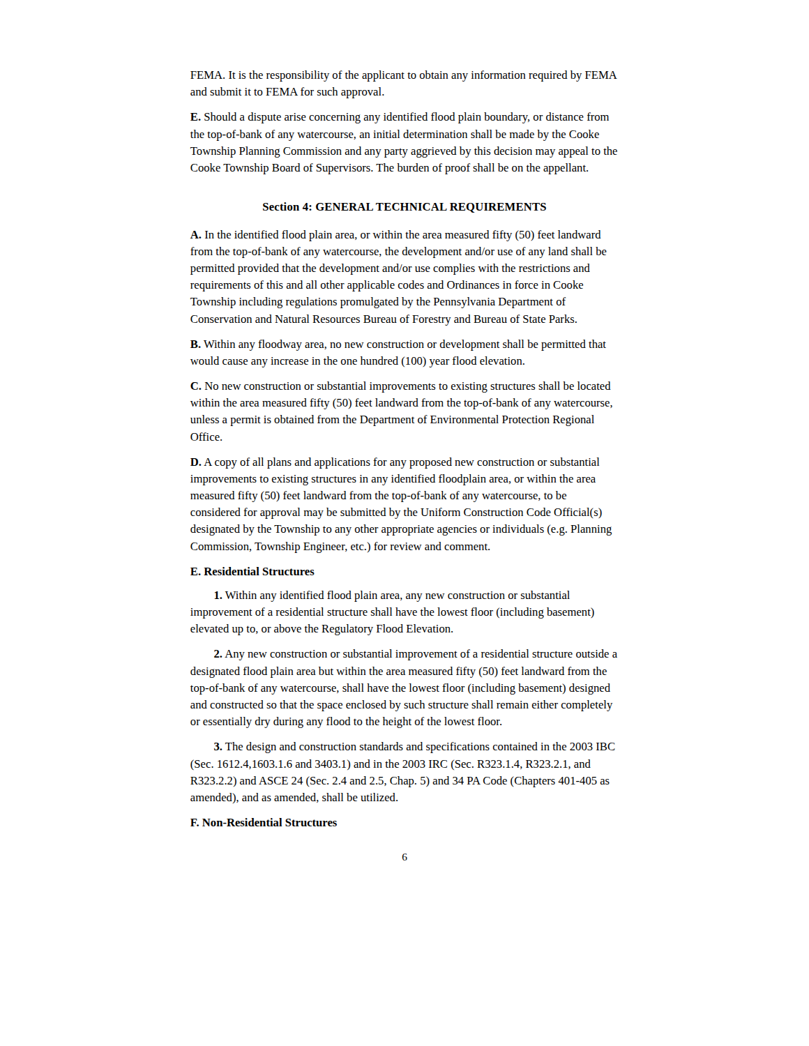FEMA. It is the responsibility of the applicant to obtain any information required by FEMA and submit it to FEMA for such approval.
E. Should a dispute arise concerning any identified flood plain boundary, or distance from the top-of-bank of any watercourse, an initial determination shall be made by the Cooke Township Planning Commission and any party aggrieved by this decision may appeal to the Cooke Township Board of Supervisors. The burden of proof shall be on the appellant.
Section 4: GENERAL TECHNICAL REQUIREMENTS
A. In the identified flood plain area, or within the area measured fifty (50) feet landward from the top-of-bank of any watercourse, the development and/or use of any land shall be permitted provided that the development and/or use complies with the restrictions and requirements of this and all other applicable codes and Ordinances in force in Cooke Township including regulations promulgated by the Pennsylvania Department of Conservation and Natural Resources Bureau of Forestry and Bureau of State Parks.
B. Within any floodway area, no new construction or development shall be permitted that would cause any increase in the one hundred (100) year flood elevation.
C. No new construction or substantial improvements to existing structures shall be located within the area measured fifty (50) feet landward from the top-of-bank of any watercourse, unless a permit is obtained from the Department of Environmental Protection Regional Office.
D. A copy of all plans and applications for any proposed new construction or substantial improvements to existing structures in any identified floodplain area, or within the area measured fifty (50) feet landward from the top-of-bank of any watercourse, to be considered for approval may be submitted by the Uniform Construction Code Official(s) designated by the Township to any other appropriate agencies or individuals (e.g. Planning Commission, Township Engineer, etc.) for review and comment.
E. Residential Structures
1. Within any identified flood plain area, any new construction or substantial improvement of a residential structure shall have the lowest floor (including basement) elevated up to, or above the Regulatory Flood Elevation.
2. Any new construction or substantial improvement of a residential structure outside a designated flood plain area but within the area measured fifty (50) feet landward from the top-of-bank of any watercourse, shall have the lowest floor (including basement) designed and constructed so that the space enclosed by such structure shall remain either completely or essentially dry during any flood to the height of the lowest floor.
3. The design and construction standards and specifications contained in the 2003 IBC (Sec. 1612.4,1603.1.6 and 3403.1) and in the 2003 IRC (Sec. R323.1.4, R323.2.1, and R323.2.2) and ASCE 24 (Sec. 2.4 and 2.5, Chap. 5) and 34 PA Code (Chapters 401-405 as amended), and as amended, shall be utilized.
F. Non-Residential Structures
6